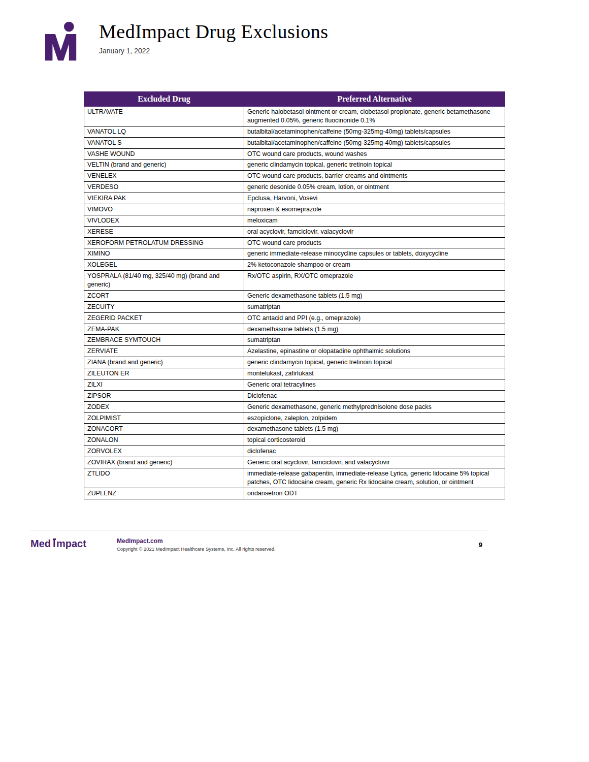MedImpact Drug Exclusions
January 1, 2022
| Excluded Drug | Preferred Alternative |
| --- | --- |
| ULTRAVATE | Generic halobetasol ointment or cream, clobetasol propionate, generic betamethasone augmented 0.05%, generic fluocinonide 0.1% |
| VANATOL LQ | butalbital/acetaminophen/caffeine (50mg-325mg-40mg) tablets/capsules |
| VANATOL S | butalbital/acetaminophen/caffeine (50mg-325mg-40mg) tablets/capsules |
| VASHE WOUND | OTC wound care products, wound washes |
| VELTIN (brand and generic) | generic clindamycin topical, generic tretinoin topical |
| VENELEX | OTC wound care products, barrier creams and ointments |
| VERDESO | generic desonide 0.05% cream, lotion, or ointment |
| VIEKIRA PAK | Epclusa, Harvoni, Vosevi |
| VIMOVO | naproxen & esomeprazole |
| VIVLODEX | meloxicam |
| XERESE | oral acyclovir, famciclovir, valacyclovir |
| XEROFORM PETROLATUM DRESSING | OTC wound care products |
| XIMINO | generic immediate-release minocycline capsules or tablets, doxycycline |
| XOLEGEL | 2% ketoconazole shampoo or cream |
| YOSPRALA (81/40 mg, 325/40 mg) (brand and generic) | Rx/OTC aspirin, RX/OTC omeprazole |
| ZCORT | Generic dexamethasone tablets (1.5 mg) |
| ZECUITY | sumatriptan |
| ZEGERID PACKET | OTC antacid and PPI (e.g., omeprazole) |
| ZEMA-PAK | dexamethasone tablets (1.5 mg) |
| ZEMBRACE SYMTOUCH | sumatriptan |
| ZERVIATE | Azelastine, epinastine or olopatadine ophthalmic solutions |
| ZIANA (brand and generic) | generic clindamycin topical, generic tretinoin topical |
| ZILEUTON ER | montelukast, zafirlukast |
| ZILXI | Generic oral tetracylines |
| ZIPSOR | Diclofenac |
| ZODEX | Generic dexamethasone, generic methylprednisolone dose packs |
| ZOLPIMIST | eszopiclone, zaleplon, zolpidem |
| ZONACORT | dexamethasone tablets (1.5 mg) |
| ZONALON | topical corticosteroid |
| ZORVOLEX | diclofenac |
| ZOVIRAX (brand and generic) | Generic oral acyclovir, famciclovir, and valacyclovir |
| ZTLIDO | immediate-release gabapentin, immediate-release Lyrica, generic lidocaine 5% topical patches, OTC lidocaine cream, generic Rx lidocaine cream, solution, or ointment |
| ZUPLENZ | ondansetron ODT |
Med I mpact
MedImpact.com
Copyright © 2021 MedImpact Healthcare Systems, Inc. All rights reserved.
9